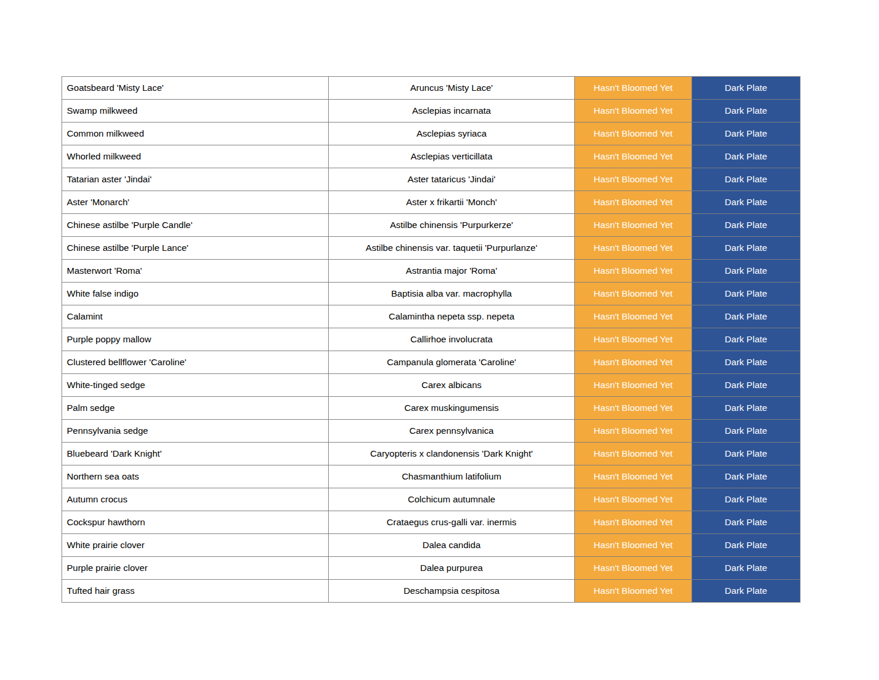| Goatsbeard 'Misty Lace' | Aruncus 'Misty Lace' | Hasn't Bloomed Yet | Dark Plate |
| Swamp milkweed | Asclepias incarnata | Hasn't Bloomed Yet | Dark Plate |
| Common milkweed | Asclepias syriaca | Hasn't Bloomed Yet | Dark Plate |
| Whorled milkweed | Asclepias verticillata | Hasn't Bloomed Yet | Dark Plate |
| Tatarian aster 'Jindai' | Aster tataricus 'Jindai' | Hasn't Bloomed Yet | Dark Plate |
| Aster 'Monarch' | Aster x frikartii 'Monch' | Hasn't Bloomed Yet | Dark Plate |
| Chinese astilbe 'Purple Candle' | Astilbe chinensis 'Purpurkerze' | Hasn't Bloomed Yet | Dark Plate |
| Chinese astilbe 'Purple Lance' | Astilbe chinensis var. taquetii 'Purpurlanze' | Hasn't Bloomed Yet | Dark Plate |
| Masterwort 'Roma' | Astrantia major 'Roma' | Hasn't Bloomed Yet | Dark Plate |
| White false indigo | Baptisia alba var. macrophylla | Hasn't Bloomed Yet | Dark Plate |
| Calamint | Calamintha nepeta ssp. nepeta | Hasn't Bloomed Yet | Dark Plate |
| Purple poppy mallow | Callirhoe involucrata | Hasn't Bloomed Yet | Dark Plate |
| Clustered bellflower 'Caroline' | Campanula glomerata 'Caroline' | Hasn't Bloomed Yet | Dark Plate |
| White-tinged sedge | Carex albicans | Hasn't Bloomed Yet | Dark Plate |
| Palm sedge | Carex muskingumensis | Hasn't Bloomed Yet | Dark Plate |
| Pennsylvania sedge | Carex pennsylvanica | Hasn't Bloomed Yet | Dark Plate |
| Bluebeard 'Dark Knight' | Caryopteris x clandonensis 'Dark Knight' | Hasn't Bloomed Yet | Dark Plate |
| Northern sea oats | Chasmanthium latifolium | Hasn't Bloomed Yet | Dark Plate |
| Autumn crocus | Colchicum autumnale | Hasn't Bloomed Yet | Dark Plate |
| Cockspur hawthorn | Crataegus crus-galli var. inermis | Hasn't Bloomed Yet | Dark Plate |
| White prairie clover | Dalea candida | Hasn't Bloomed Yet | Dark Plate |
| Purple prairie clover | Dalea purpurea | Hasn't Bloomed Yet | Dark Plate |
| Tufted hair grass | Deschampsia cespitosa | Hasn't Bloomed Yet | Dark Plate |